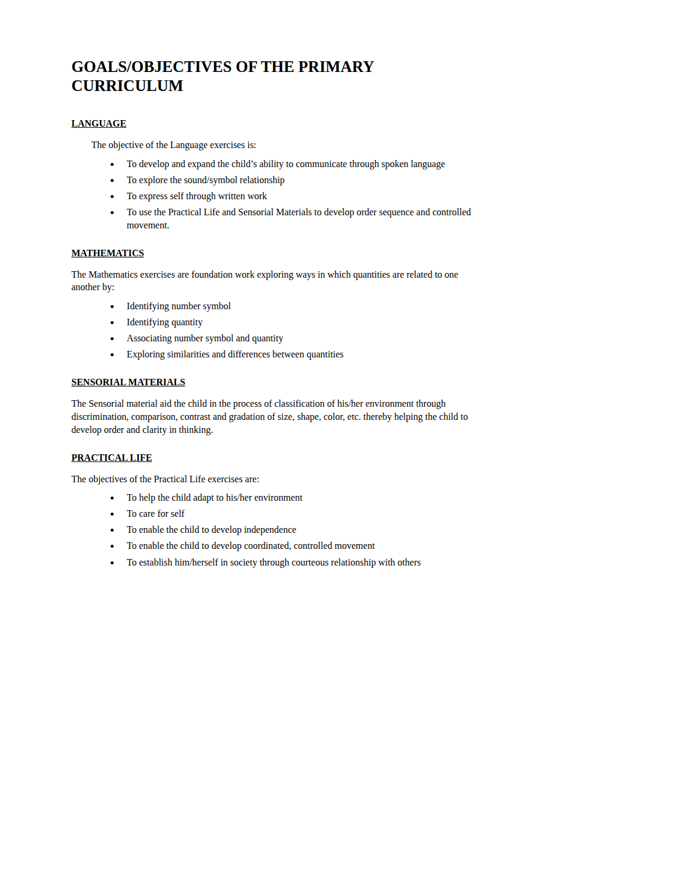GOALS/OBJECTIVES OF THE PRIMARY CURRICULUM
LANGUAGE
The objective of the Language exercises is:
To develop and expand the child’s ability to communicate through spoken language
To explore the sound/symbol relationship
To express self through written work
To use the Practical Life and Sensorial Materials to develop order sequence and controlled movement.
MATHEMATICS
The Mathematics exercises are foundation work exploring ways in which quantities are related to one another by:
Identifying number symbol
Identifying quantity
Associating number symbol and quantity
Exploring similarities and differences between quantities
SENSORIAL MATERIALS
The Sensorial material aid the child in the process of classification of his/her environment through discrimination, comparison, contrast and gradation of size, shape, color, etc. thereby helping the child to develop order and clarity in thinking.
PRACTICAL LIFE
The objectives of the Practical Life exercises are:
To help the child adapt to his/her environment
To care for self
To enable the child to develop independence
To enable the child to develop coordinated, controlled movement
To establish him/herself in society through courteous relationship with others